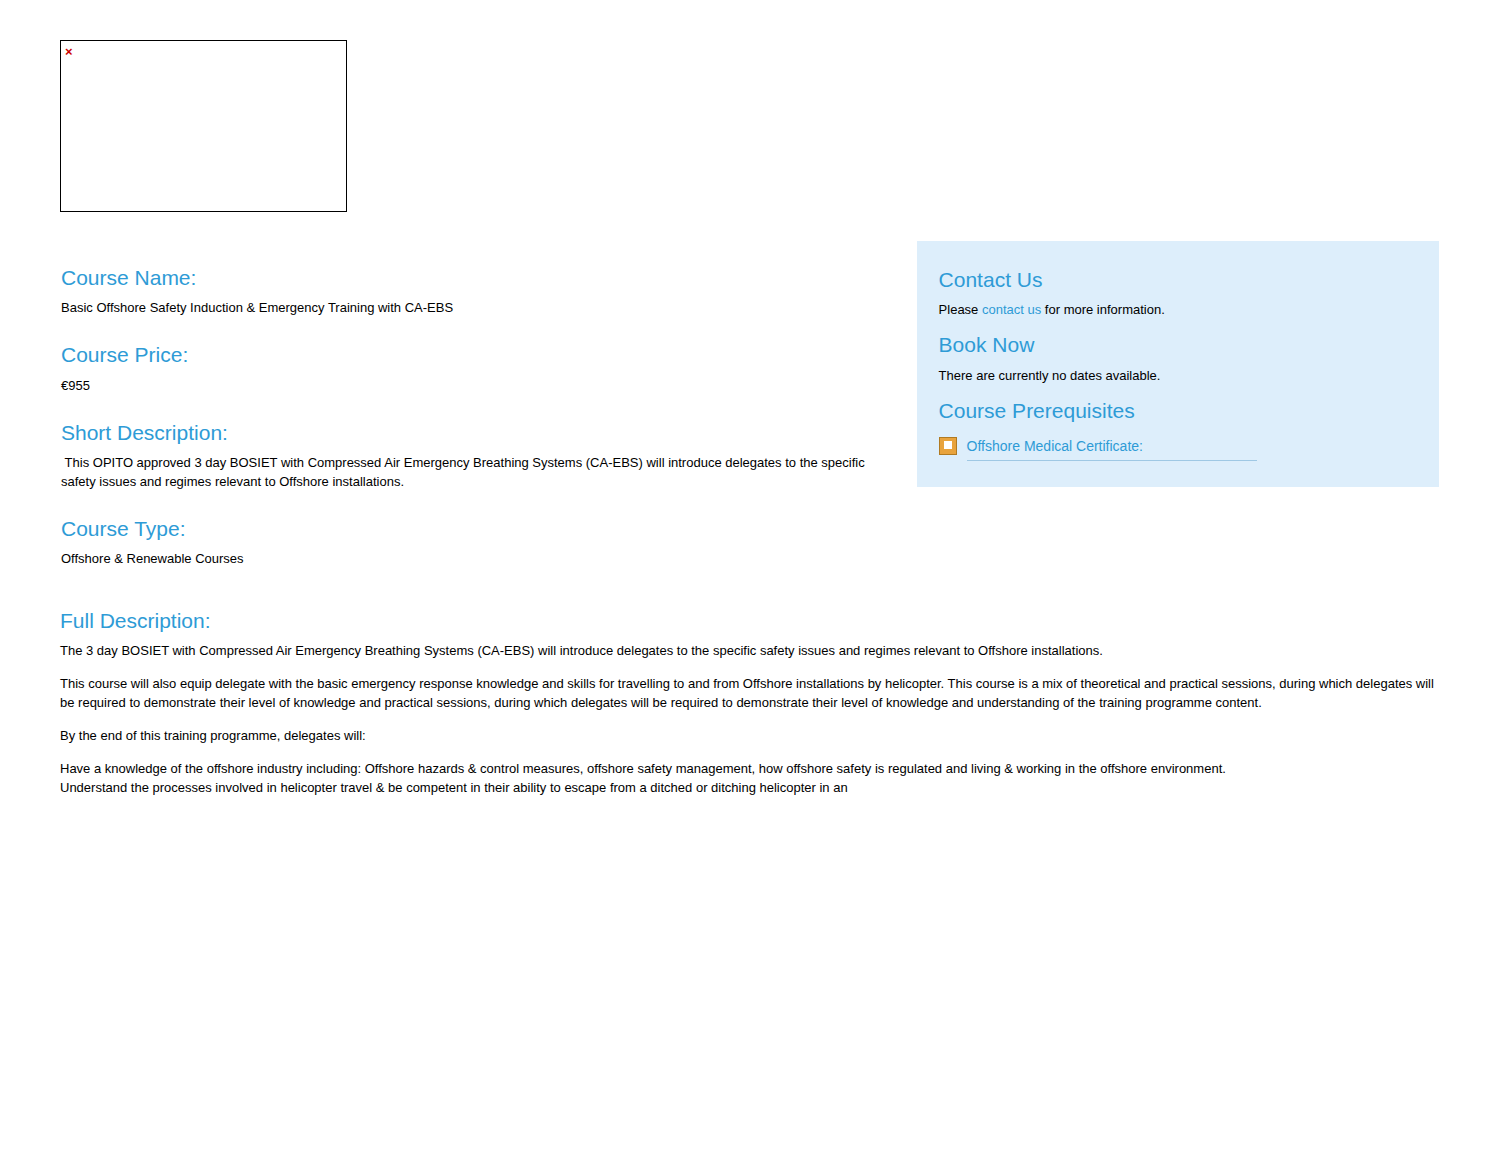| Course Name: Basic Offshore Safety Induction & Emergency Training with CA-EBS Course Price: €955 Short Description: This OPITO approved 3 day BOSIET with Compressed Air Emergency Breathing Systems (CA-EBS) will introduce delegates to the specific safety issues and regimes relevant to Offshore installations. Course Type: Offshore & Renewable Courses | Contact Us Please contact us for more information. Book Now There are currently no dates available. Course Prerequisites Offshore Medical Certificate: |
Full Description:
The 3 day BOSIET with Compressed Air Emergency Breathing Systems (CA-EBS) will introduce delegates to the specific safety issues and regimes relevant to Offshore installations.
This course will also equip delegate with the basic emergency response knowledge and skills for travelling to and from Offshore installations by helicopter. This course is a mix of theoretical and practical sessions, during which delegates will be required to demonstrate their level of knowledge and practical sessions, during which delegates will be required to demonstrate their level of knowledge and understanding of the training programme content.
By the end of this training programme, delegates will:
Have a knowledge of the offshore industry including: Offshore hazards & control measures, offshore safety management, how offshore safety is regulated and living & working in the offshore environment.
Understand the processes involved in helicopter travel & be competent in their ability to escape from a ditched or ditching helicopter in an